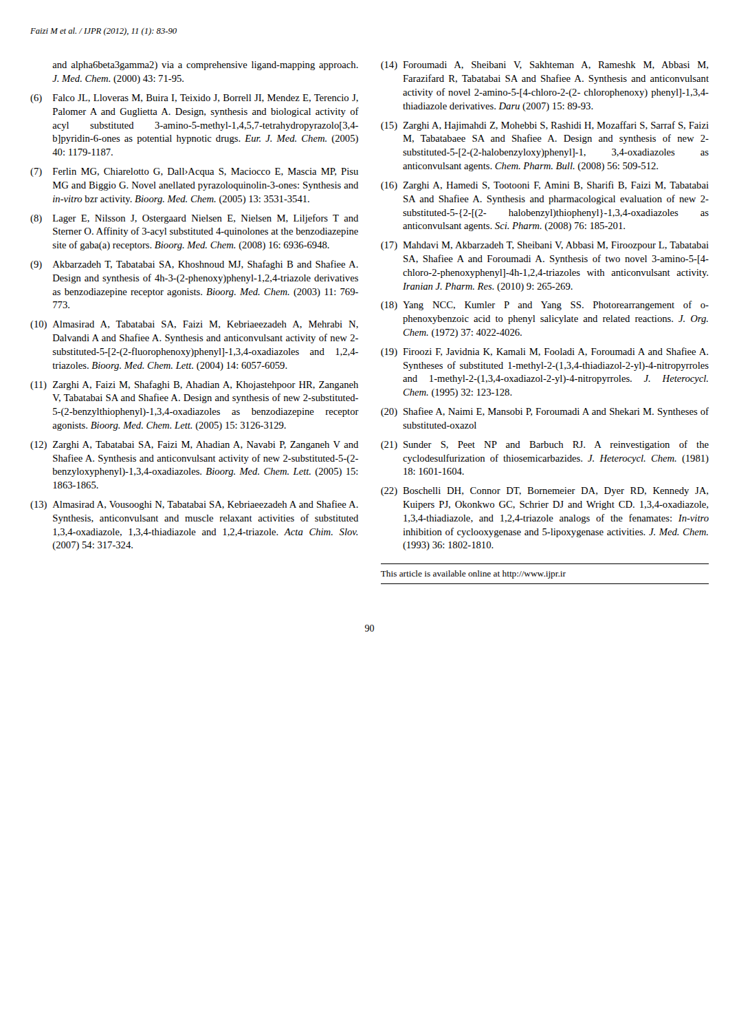Faizi M et al. / IJPR (2012), 11 (1): 83-90
and alpha6beta3gamma2) via a comprehensive ligand-mapping approach. J. Med. Chem. (2000) 43: 71-95.
(6) Falco JL, Lloveras M, Buira I, Teixido J, Borrell JI, Mendez E, Terencio J, Palomer A and Guglietta A. Design, synthesis and biological activity of acyl substituted 3-amino-5-methyl-1,4,5,7-tetrahydropyrazolo[3,4-b]pyridin-6-ones as potential hypnotic drugs. Eur. J. Med. Chem. (2005) 40: 1179-1187.
(7) Ferlin MG, Chiarelotto G, Dall›Acqua S, Maciocco E, Mascia MP, Pisu MG and Biggio G. Novel anellated pyrazoloquinolin-3-ones: Synthesis and in-vitro bzr activity. Bioorg. Med. Chem. (2005) 13: 3531-3541.
(8) Lager E, Nilsson J, Ostergaard Nielsen E, Nielsen M, Liljefors T and Sterner O. Affinity of 3-acyl substituted 4-quinolones at the benzodiazepine site of gaba(a) receptors. Bioorg. Med. Chem. (2008) 16: 6936-6948.
(9) Akbarzadeh T, Tabatabai SA, Khoshnoud MJ, Shafaghi B and Shafiee A. Design and synthesis of 4h-3-(2-phenoxy)phenyl-1,2,4-triazole derivatives as benzodiazepine receptor agonists. Bioorg. Med. Chem. (2003) 11: 769-773.
(10) Almasirad A, Tabatabai SA, Faizi M, Kebriaeezadeh A, Mehrabi N, Dalvandi A and Shafiee A. Synthesis and anticonvulsant activity of new 2-substituted-5-[2-(2-fluorophenoxy)phenyl]-1,3,4-oxadiazoles and 1,2,4-triazoles. Bioorg. Med. Chem. Lett. (2004) 14: 6057-6059.
(11) Zarghi A, Faizi M, Shafaghi B, Ahadian A, Khojastehpoor HR, Zanganeh V, Tabatabai SA and Shafiee A. Design and synthesis of new 2-substituted-5-(2-benzylthiophenyl)-1,3,4-oxadiazoles as benzodiazepine receptor agonists. Bioorg. Med. Chem. Lett. (2005) 15: 3126-3129.
(12) Zarghi A, Tabatabai SA, Faizi M, Ahadian A, Navabi P, Zanganeh V and Shafiee A. Synthesis and anticonvulsant activity of new 2-substituted-5-(2-benzyloxyphenyl)-1,3,4-oxadiazoles. Bioorg. Med. Chem. Lett. (2005) 15: 1863-1865.
(13) Almasirad A, Vousooghi N, Tabatabai SA, Kebriaeezadeh A and Shafiee A. Synthesis, anticonvulsant and muscle relaxant activities of substituted 1,3,4-oxadiazole, 1,3,4-thiadiazole and 1,2,4-triazole. Acta Chim. Slov. (2007) 54: 317-324.
(14) Foroumadi A, Sheibani V, Sakhteman A, Rameshk M, Abbasi M, Farazifard R, Tabatabai SA and Shafiee A. Synthesis and anticonvulsant activity of novel 2-amino-5-[4-chloro-2-(2- chlorophenoxy) phenyl]-1,3,4-thiadiazole derivatives. Daru (2007) 15: 89-93.
(15) Zarghi A, Hajimahdi Z, Mohebbi S, Rashidi H, Mozaffari S, Sarraf S, Faizi M, Tabatabaee SA and Shafiee A. Design and synthesis of new 2-substituted-5-[2-(2-halobenzyloxy)phenyl]-1, 3,4-oxadiazoles as anticonvulsant agents. Chem. Pharm. Bull. (2008) 56: 509-512.
(16) Zarghi A, Hamedi S, Tootooni F, Amini B, Sharifi B, Faizi M, Tabatabai SA and Shafiee A. Synthesis and pharmacological evaluation of new 2-substituted-5-{2-[(2- halobenzyl)thiophenyl}-1,3,4-oxadiazoles as anticonvulsant agents. Sci. Pharm. (2008) 76: 185-201.
(17) Mahdavi M, Akbarzadeh T, Sheibani V, Abbasi M, Firoozpour L, Tabatabai SA, Shafiee A and Foroumadi A. Synthesis of two novel 3-amino-5-[4-chloro-2-phenoxyphenyl]-4h-1,2,4-triazoles with anticonvulsant activity. Iranian J. Pharm. Res. (2010) 9: 265-269.
(18) Yang NCC, Kumler P and Yang SS. Photorearrangement of o-phenoxybenzoic acid to phenyl salicylate and related reactions. J. Org. Chem. (1972) 37: 4022-4026.
(19) Firoozi F, Javidnia K, Kamali M, Fooladi A, Foroumadi A and Shafiee A. Syntheses of substituted 1-methyl-2-(1,3,4-thiadiazol-2-yl)-4-nitropyrroles and 1-methyl-2-(1,3,4-oxadiazol-2-yl)-4-nitropyrroles. J. Heterocycl. Chem. (1995) 32: 123-128.
(20) Shafiee A, Naimi E, Mansobi P, Foroumadi A and Shekari M. Syntheses of substituted-oxazol
(21) Sunder S, Peet NP and Barbuch RJ. A reinvestigation of the cyclodesulfurization of thiosemicarbazides. J. Heterocycl. Chem. (1981) 18: 1601-1604.
(22) Boschelli DH, Connor DT, Bornemeier DA, Dyer RD, Kennedy JA, Kuipers PJ, Okonkwo GC, Schrier DJ and Wright CD. 1,3,4-oxadiazole, 1,3,4-thiadiazole, and 1,2,4-triazole analogs of the fenamates: In-vitro inhibition of cyclooxygenase and 5-lipoxygenase activities. J. Med. Chem. (1993) 36: 1802-1810.
This article is available online at http://www.ijpr.ir
90